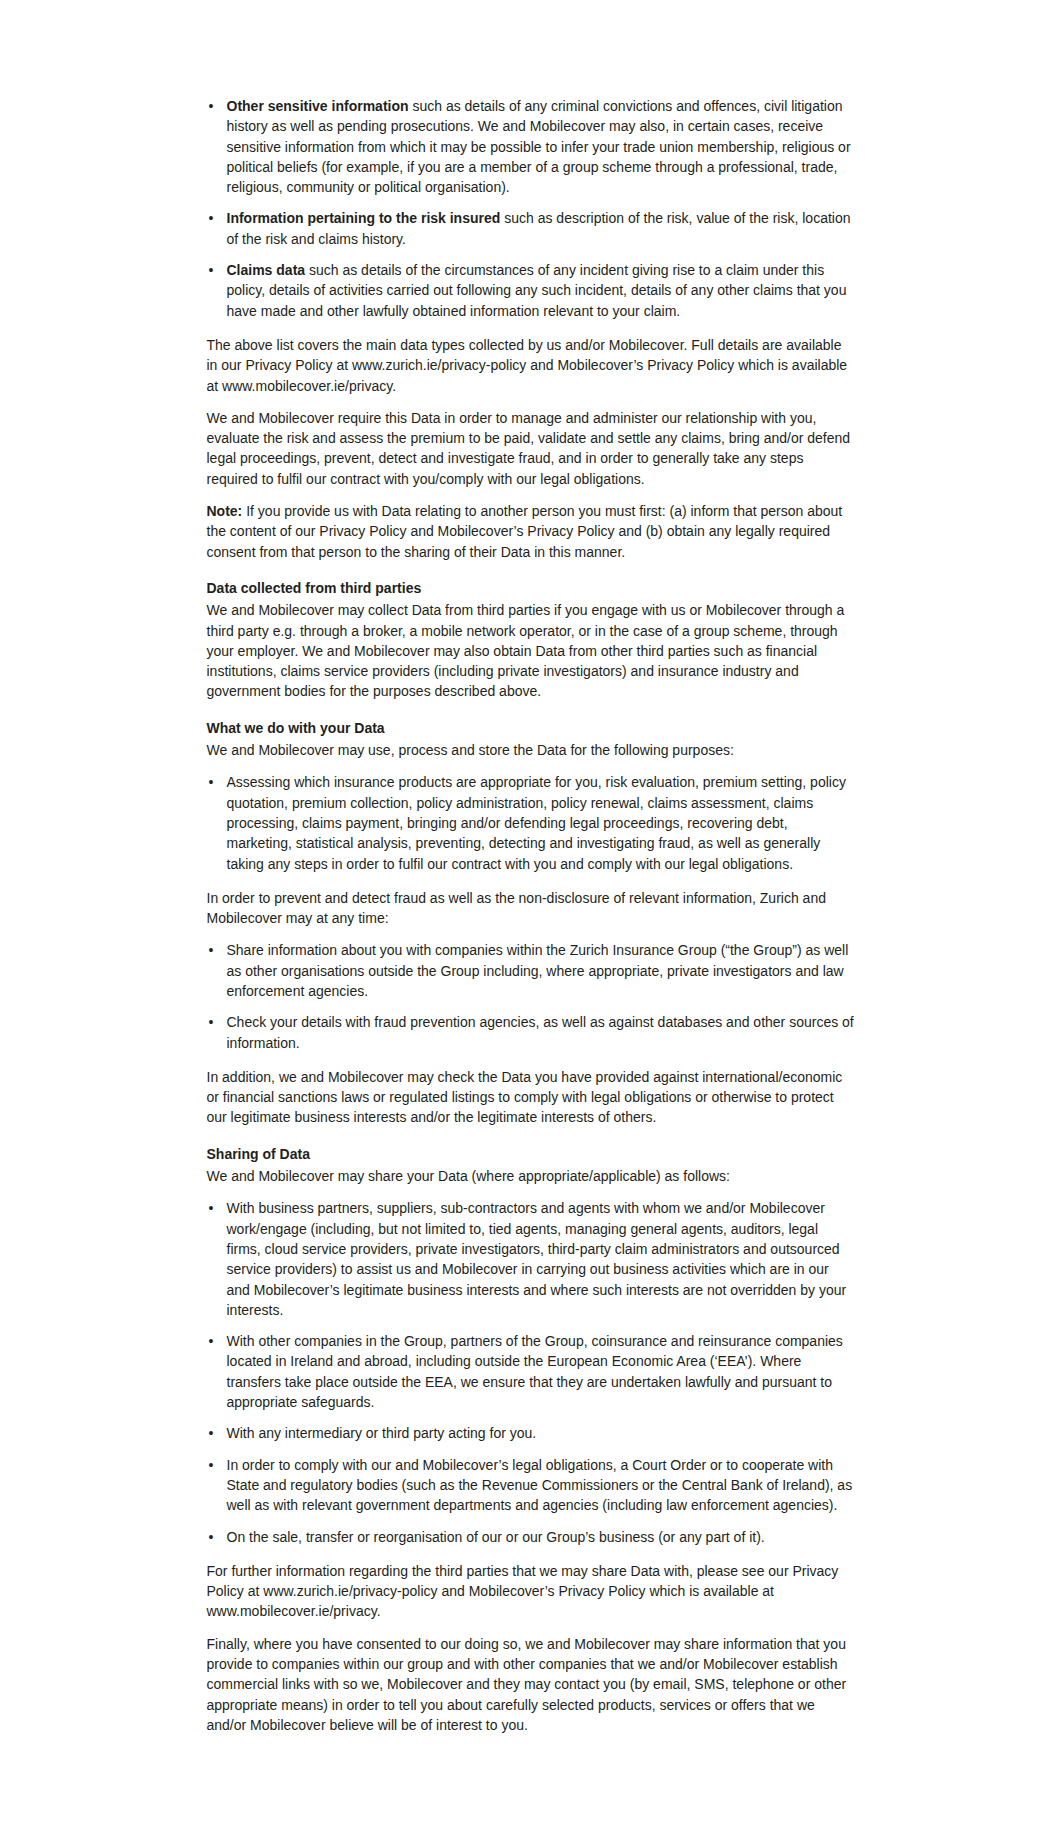Other sensitive information such as details of any criminal convictions and offences, civil litigation history as well as pending prosecutions. We and Mobilecover may also, in certain cases, receive sensitive information from which it may be possible to infer your trade union membership, religious or political beliefs (for example, if you are a member of a group scheme through a professional, trade, religious, community or political organisation).
Information pertaining to the risk insured such as description of the risk, value of the risk, location of the risk and claims history.
Claims data such as details of the circumstances of any incident giving rise to a claim under this policy, details of activities carried out following any such incident, details of any other claims that you have made and other lawfully obtained information relevant to your claim.
The above list covers the main data types collected by us and/or Mobilecover. Full details are available in our Privacy Policy at www.zurich.ie/privacy-policy and Mobilecover’s Privacy Policy which is available at www.mobilecover.ie/privacy.
We and Mobilecover require this Data in order to manage and administer our relationship with you, evaluate the risk and assess the premium to be paid, validate and settle any claims, bring and/or defend legal proceedings, prevent, detect and investigate fraud, and in order to generally take any steps required to fulfil our contract with you/comply with our legal obligations.
Note: If you provide us with Data relating to another person you must first: (a) inform that person about the content of our Privacy Policy and Mobilecover’s Privacy Policy and (b) obtain any legally required consent from that person to the sharing of their Data in this manner.
Data collected from third parties
We and Mobilecover may collect Data from third parties if you engage with us or Mobilecover through a third party e.g. through a broker, a mobile network operator, or in the case of a group scheme, through your employer. We and Mobilecover may also obtain Data from other third parties such as financial institutions, claims service providers (including private investigators) and insurance industry and government bodies for the purposes described above.
What we do with your Data
We and Mobilecover may use, process and store the Data for the following purposes:
Assessing which insurance products are appropriate for you, risk evaluation, premium setting, policy quotation, premium collection, policy administration, policy renewal, claims assessment, claims processing, claims payment, bringing and/or defending legal proceedings, recovering debt, marketing, statistical analysis, preventing, detecting and investigating fraud, as well as generally taking any steps in order to fulfil our contract with you and comply with our legal obligations.
In order to prevent and detect fraud as well as the non-disclosure of relevant information, Zurich and Mobilecover may at any time:
Share information about you with companies within the Zurich Insurance Group (“the Group”) as well as other organisations outside the Group including, where appropriate, private investigators and law enforcement agencies.
Check your details with fraud prevention agencies, as well as against databases and other sources of information.
In addition, we and Mobilecover may check the Data you have provided against international/economic or financial sanctions laws or regulated listings to comply with legal obligations or otherwise to protect our legitimate business interests and/or the legitimate interests of others.
Sharing of Data
We and Mobilecover may share your Data (where appropriate/applicable) as follows:
With business partners, suppliers, sub-contractors and agents with whom we and/or Mobilecover work/engage (including, but not limited to, tied agents, managing general agents, auditors, legal firms, cloud service providers, private investigators, third-party claim administrators and outsourced service providers) to assist us and Mobilecover in carrying out business activities which are in our and Mobilecover’s legitimate business interests and where such interests are not overridden by your interests.
With other companies in the Group, partners of the Group, coinsurance and reinsurance companies located in Ireland and abroad, including outside the European Economic Area (‘EEA’). Where transfers take place outside the EEA, we ensure that they are undertaken lawfully and pursuant to appropriate safeguards.
With any intermediary or third party acting for you.
In order to comply with our and Mobilecover’s legal obligations, a Court Order or to cooperate with State and regulatory bodies (such as the Revenue Commissioners or the Central Bank of Ireland), as well as with relevant government departments and agencies (including law enforcement agencies).
On the sale, transfer or reorganisation of our or our Group’s business (or any part of it).
For further information regarding the third parties that we may share Data with, please see our Privacy Policy at www.zurich.ie/privacy-policy and Mobilecover’s Privacy Policy which is available at www.mobilecover.ie/privacy.
Finally, where you have consented to our doing so, we and Mobilecover may share information that you provide to companies within our group and with other companies that we and/or Mobilecover establish commercial links with so we, Mobilecover and they may contact you (by email, SMS, telephone or other appropriate means) in order to tell you about carefully selected products, services or offers that we and/or Mobilecover believe will be of interest to you.